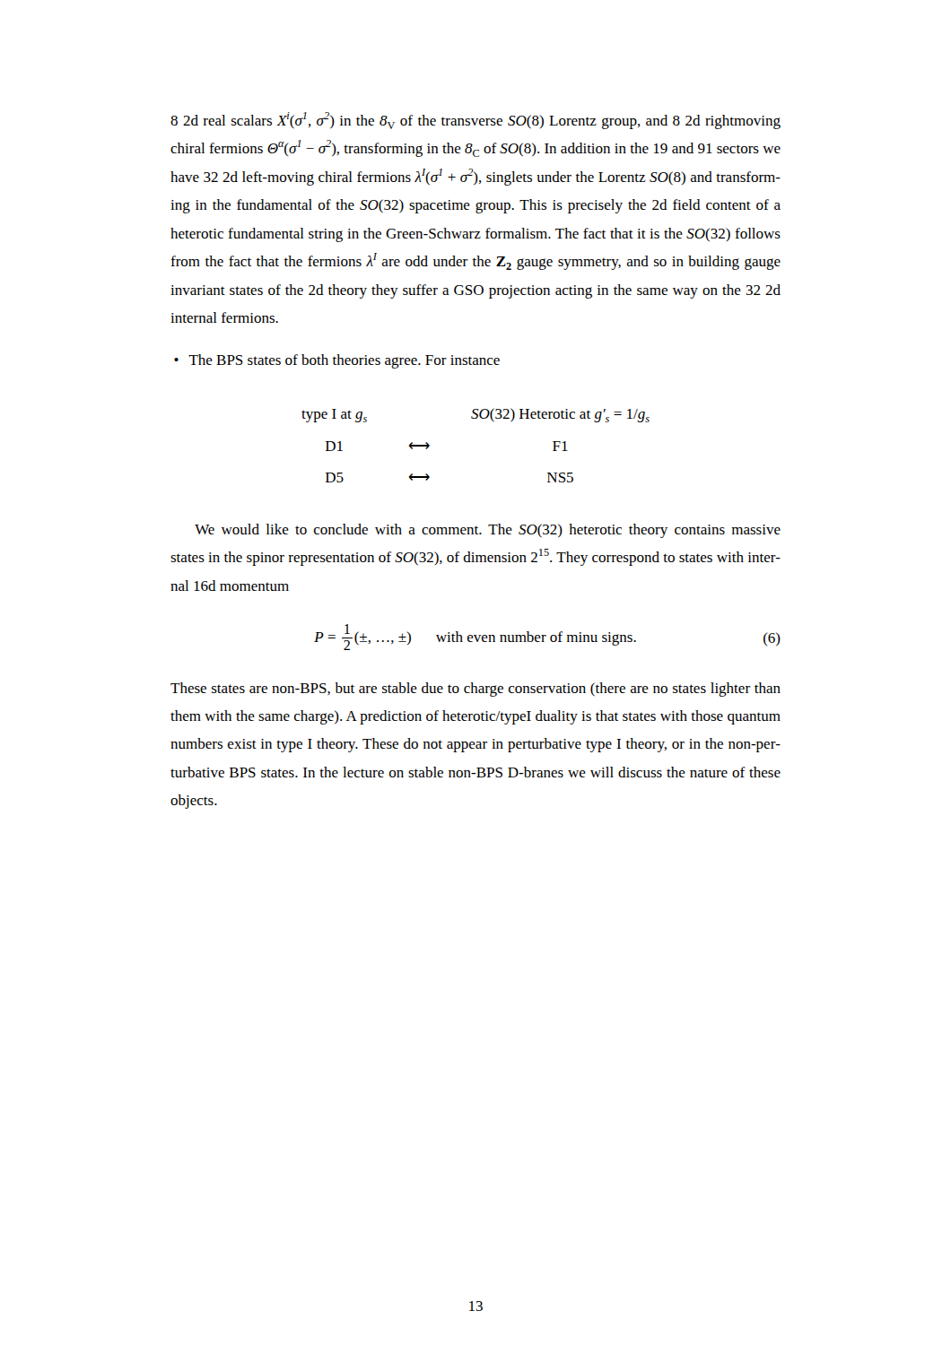8 2d real scalars Xi(σ1, σ2) in the 8V of the transverse SO(8) Lorentz group, and 8 2d rightmoving chiral fermions Θα(σ1 − σ2), transforming in the 8C of SO(8). In addition in the 19 and 91 sectors we have 32 2d left-moving chiral fermions λI(σ1 + σ2), singlets under the Lorentz SO(8) and transforming in the fundamental of the SO(32) spacetime group. This is precisely the 2d field content of a heterotic fundamental string in the Green-Schwarz formalism. The fact that it is the SO(32) follows from the fact that the fermions λI are odd under the Z2 gauge symmetry, and so in building gauge invariant states of the 2d theory they suffer a GSO projection acting in the same way on the 32 2d internal fermions.
The BPS states of both theories agree. For instance
| type I at g s | | SO (32) Heterotic at g′ s = 1/ g s |
| D1 | ⟷ | F1 |
| D5 | ⟷ | NS5 |
We would like to conclude with a comment. The SO(32) heterotic theory contains massive states in the spinor representation of SO(32), of dimension 215. They correspond to states with internal 16d momentum
P = 12(±, …, ±)with even number of minu signs. (6)
These states are non-BPS, but are stable due to charge conservation (there are no states lighter than them with the same charge). A prediction of heterotic/typeI duality is that states with those quantum numbers exist in type I theory. These do not appear in perturbative type I theory, or in the non-perturbative BPS states. In the lecture on stable non-BPS D-branes we will discuss the nature of these objects.
13